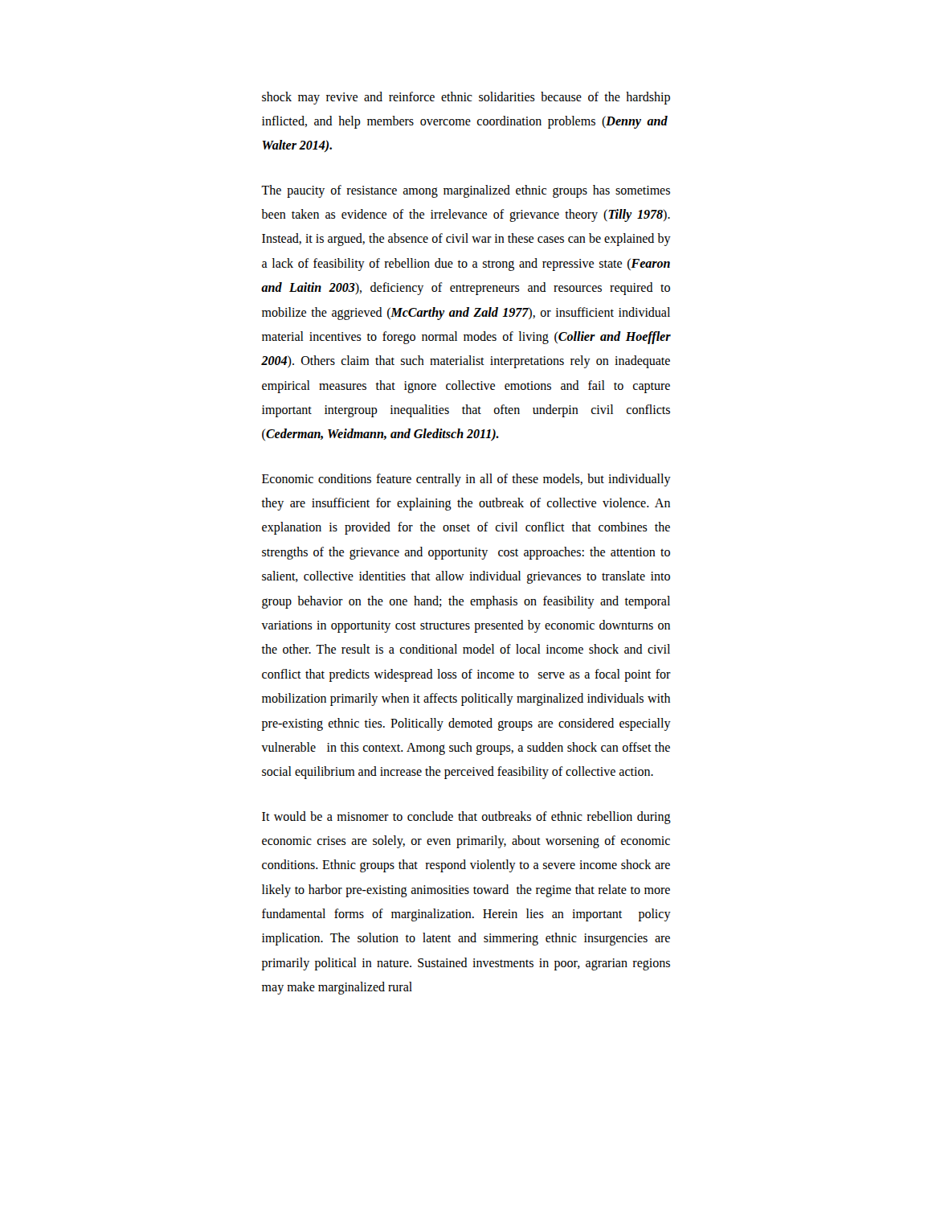shock may revive and reinforce ethnic solidarities because of the hardship inflicted, and help members overcome coordination problems (Denny and Walter 2014).
The paucity of resistance among marginalized ethnic groups has sometimes been taken as evidence of the irrelevance of grievance theory (Tilly 1978). Instead, it is argued, the absence of civil war in these cases can be explained by a lack of feasibility of rebellion due to a strong and repressive state (Fearon and Laitin 2003), deficiency of entrepreneurs and resources required to mobilize the aggrieved (McCarthy and Zald 1977), or insufficient individual material incentives to forego normal modes of living (Collier and Hoeffler 2004). Others claim that such materialist interpretations rely on inadequate empirical measures that ignore collective emotions and fail to capture important intergroup inequalities that often underpin civil conflicts (Cederman, Weidmann, and Gleditsch 2011).
Economic conditions feature centrally in all of these models, but individually they are insufficient for explaining the outbreak of collective violence. An explanation is provided for the onset of civil conflict that combines the strengths of the grievance and opportunity cost approaches: the attention to salient, collective identities that allow individual grievances to translate into group behavior on the one hand; the emphasis on feasibility and temporal variations in opportunity cost structures presented by economic downturns on the other. The result is a conditional model of local income shock and civil conflict that predicts widespread loss of income to serve as a focal point for mobilization primarily when it affects politically marginalized individuals with pre-existing ethnic ties. Politically demoted groups are considered especially vulnerable in this context. Among such groups, a sudden shock can offset the social equilibrium and increase the perceived feasibility of collective action.
It would be a misnomer to conclude that outbreaks of ethnic rebellion during economic crises are solely, or even primarily, about worsening of economic conditions. Ethnic groups that respond violently to a severe income shock are likely to harbor pre-existing animosities toward the regime that relate to more fundamental forms of marginalization. Herein lies an important policy implication. The solution to latent and simmering ethnic insurgencies are primarily political in nature. Sustained investments in poor, agrarian regions may make marginalized rural